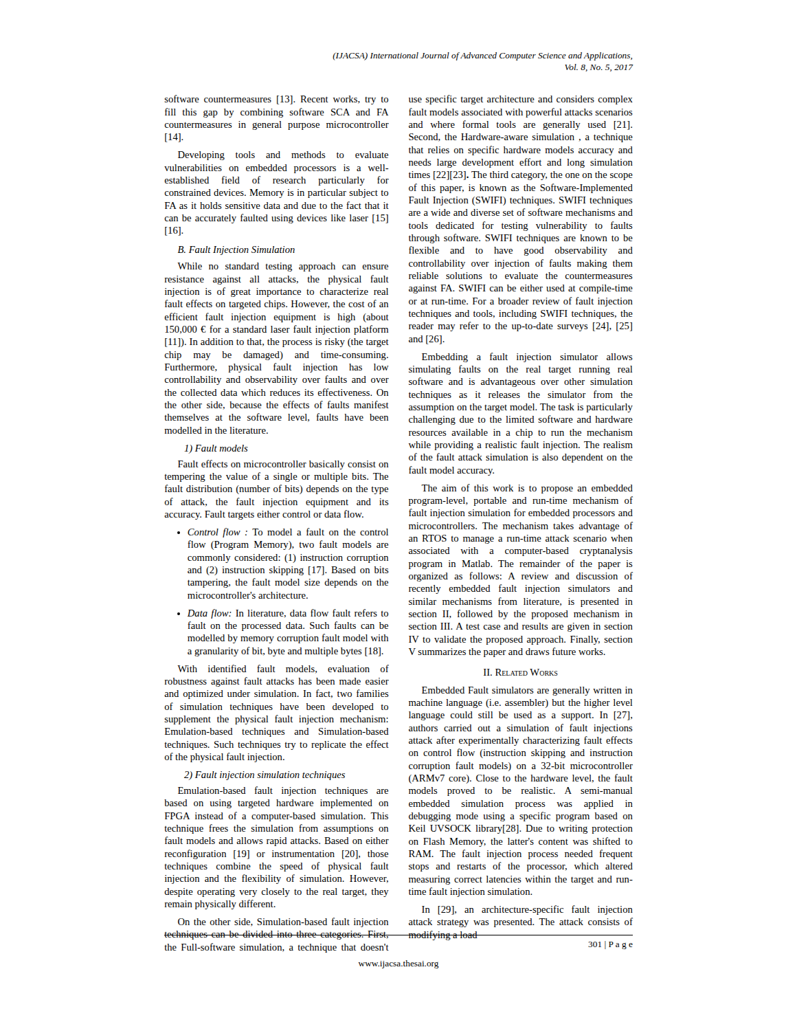(IJACSA) International Journal of Advanced Computer Science and Applications,
Vol. 8, No. 5, 2017
software countermeasures [13]. Recent works, try to fill this gap by combining software SCA and FA countermeasures in general purpose microcontroller [14].
Developing tools and methods to evaluate vulnerabilities on embedded processors is a well-established field of research particularly for constrained devices. Memory is in particular subject to FA as it holds sensitive data and due to the fact that it can be accurately faulted using devices like laser [15] [16].
B. Fault Injection Simulation
While no standard testing approach can ensure resistance against all attacks, the physical fault injection is of great importance to characterize real fault effects on targeted chips. However, the cost of an efficient fault injection equipment is high (about 150,000 € for a standard laser fault injection platform [11]). In addition to that, the process is risky (the target chip may be damaged) and time-consuming. Furthermore, physical fault injection has low controllability and observability over faults and over the collected data which reduces its effectiveness. On the other side, because the effects of faults manifest themselves at the software level, faults have been modelled in the literature.
1) Fault models
Fault effects on microcontroller basically consist on tempering the value of a single or multiple bits. The fault distribution (number of bits) depends on the type of attack, the fault injection equipment and its accuracy. Fault targets either control or data flow.
Control flow : To model a fault on the control flow (Program Memory), two fault models are commonly considered: (1) instruction corruption and (2) instruction skipping [17]. Based on bits tampering, the fault model size depends on the microcontroller's architecture.
Data flow: In literature, data flow fault refers to fault on the processed data. Such faults can be modelled by memory corruption fault model with a granularity of bit, byte and multiple bytes [18].
With identified fault models, evaluation of robustness against fault attacks has been made easier and optimized under simulation. In fact, two families of simulation techniques have been developed to supplement the physical fault injection mechanism: Emulation-based techniques and Simulation-based techniques. Such techniques try to replicate the effect of the physical fault injection.
2) Fault injection simulation techniques
Emulation-based fault injection techniques are based on using targeted hardware implemented on FPGA instead of a computer-based simulation. This technique frees the simulation from assumptions on fault models and allows rapid attacks. Based on either reconfiguration [19] or instrumentation [20], those techniques combine the speed of physical fault injection and the flexibility of simulation. However, despite operating very closely to the real target, they remain physically different.
On the other side, Simulation-based fault injection techniques can be divided into three categories. First, the Full-software simulation, a technique that doesn't use specific target architecture and considers complex fault models associated with powerful attacks scenarios and where formal tools are generally used [21]. Second, the Hardware-aware simulation , a technique that relies on specific hardware models accuracy and needs large development effort and long simulation times [22][23]. The third category, the one on the scope of this paper, is known as the Software-Implemented Fault Injection (SWIFI) techniques. SWIFI techniques are a wide and diverse set of software mechanisms and tools dedicated for testing vulnerability to faults through software. SWIFI techniques are known to be flexible and to have good observability and controllability over injection of faults making them reliable solutions to evaluate the countermeasures against FA. SWIFI can be either used at compile-time or at run-time. For a broader review of fault injection techniques and tools, including SWIFI techniques, the reader may refer to the up-to-date surveys [24], [25] and [26].
Embedding a fault injection simulator allows simulating faults on the real target running real software and is advantageous over other simulation techniques as it releases the simulator from the assumption on the target model. The task is particularly challenging due to the limited software and hardware resources available in a chip to run the mechanism while providing a realistic fault injection. The realism of the fault attack simulation is also dependent on the fault model accuracy.
The aim of this work is to propose an embedded program-level, portable and run-time mechanism of fault injection simulation for embedded processors and microcontrollers. The mechanism takes advantage of an RTOS to manage a run-time attack scenario when associated with a computer-based cryptanalysis program in Matlab. The remainder of the paper is organized as follows: A review and discussion of recently embedded fault injection simulators and similar mechanisms from literature, is presented in section II, followed by the proposed mechanism in section III. A test case and results are given in section IV to validate the proposed approach. Finally, section V summarizes the paper and draws future works.
II. Related Works
Embedded Fault simulators are generally written in machine language (i.e. assembler) but the higher level language could still be used as a support. In [27], authors carried out a simulation of fault injections attack after experimentally characterizing fault effects on control flow (instruction skipping and instruction corruption fault models) on a 32-bit microcontroller (ARMv7 core). Close to the hardware level, the fault models proved to be realistic. A semi-manual embedded simulation process was applied in debugging mode using a specific program based on Keil UVSOCK library[28]. Due to writing protection on Flash Memory, the latter's content was shifted to RAM. The fault injection process needed frequent stops and restarts of the processor, which altered measuring correct latencies within the target and run-time fault injection simulation.
In [29], an architecture-specific fault injection attack strategy was presented. The attack consists of modifying a load
301 | P a g e
www.ijacsa.thesai.org